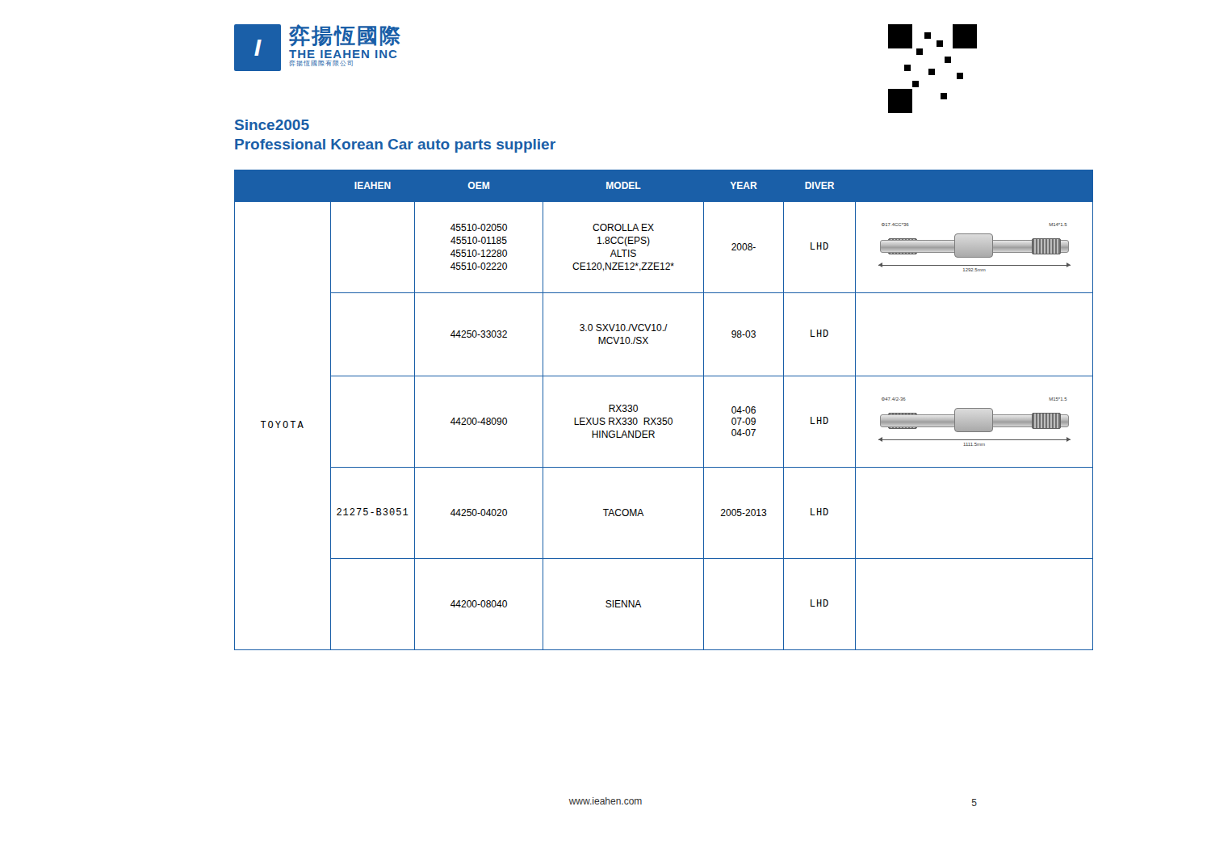I
弈揚恆國際
THE IEAHEN INC
弈揚恆國際有限公司
Since2005
Professional Korean Car auto parts supplier
| | IEAHEN | OEM | MODEL | YEAR | DIVER | |
| --- | --- | --- | --- | --- | --- | --- |
| TOYOTA | | 45510-02050 45510-01185 45510-12280 45510-02220 | COROLLA EX 1.8CC(EPS) ALTIS CE120,NZE12*,ZZE12* | 2008- | LHD | Φ17.4CC*36 M14*1.5 1292.5mm |
| | 44250-33032 | 3.0 SXV10./VCV10./ MCV10./SX | 98-03 | LHD | |
| | 44200-48090 | RX330 LEXUS RX330 RX350 HINGLANDER | 04-06 07-09 04-07 | LHD | Φ47.4/2-36 M15*1.5 1111.5mm |
| 21275-B3051 | 44250-04020 | TACOMA | 2005-2013 | LHD | |
| | 44200-08040 | SIENNA | | LHD | |
www.ieahen.com 5